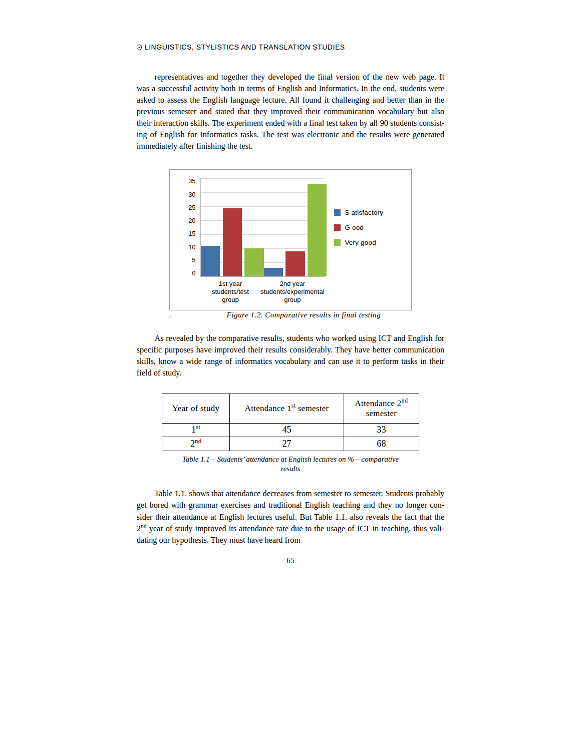LINGUISTICS, STYLISTICS AND TRANSLATION STUDIES
representatives and together they developed the final version of the new web page. It was a successful activity both in terms of English and Informatics. In the end, students were asked to assess the English language lecture. All found it challenging and better than in the previous semester and stated that they improved their communication vocabulary but also their interaction skills. The experiment ended with a final test taken by all 90 students consisting of English for Informatics tasks. The test was electronic and the results were generated immediately after finishing the test.
35
30
25
20
15
10
5
0
1st year students/test
group
2nd year
students/experimental
group
S atisfactory
G ood
Very good
.
Figure 1.2. Comparative results in final testing
As revealed by the comparative results, students who worked using ICT and English for specific purposes have improved their results considerably. They have better communication skills, know a wide range of informatics vocabulary and can use it to perform tasks in their field of study.
| Year of study | Attendance 1 st semester | Attendance 2 nd semester |
| --- | --- | --- |
| 1 st | 45 | 33 |
| 2 nd | 27 | 68 |
Table 1.1 – Students’ attendance at English lectures on % – comparative
results
Table 1.1. shows that attendance decreases from semester to semester. Students probably get bored with grammar exercises and traditional English teaching and they no longer consider their attendance at English lectures useful. But Table 1.1. also reveals the fact that the 2nd year of study improved its attendance rate due to the usage of ICT in teaching, thus validating our hypothesis. They must have heard from
65